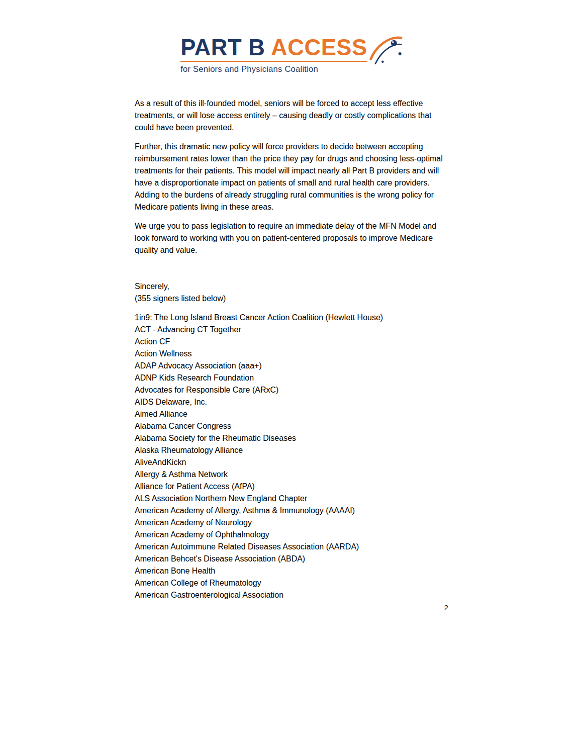PART B ACCESS
for Seniors and Physicians Coalition
As a result of this ill-founded model, seniors will be forced to accept less effective treatments, or will lose access entirely – causing deadly or costly complications that could have been prevented.
Further, this dramatic new policy will force providers to decide between accepting reimbursement rates lower than the price they pay for drugs and choosing less-optimal treatments for their patients. This model will impact nearly all Part B providers and will have a disproportionate impact on patients of small and rural health care providers. Adding to the burdens of already struggling rural communities is the wrong policy for Medicare patients living in these areas.
We urge you to pass legislation to require an immediate delay of the MFN Model and look forward to working with you on patient-centered proposals to improve Medicare quality and value.
Sincerely,
(355 signers listed below)
1in9: The Long Island Breast Cancer Action Coalition (Hewlett House)
ACT - Advancing CT Together
Action CF
Action Wellness
ADAP Advocacy Association (aaa+)
ADNP Kids Research Foundation
Advocates for Responsible Care (ARxC)
AIDS Delaware, Inc.
Aimed Alliance
Alabama Cancer Congress
Alabama Society for the Rheumatic Diseases
Alaska Rheumatology Alliance
AliveAndKickn
Allergy & Asthma Network
Alliance for Patient Access (AfPA)
ALS Association Northern New England Chapter
American Academy of Allergy, Asthma & Immunology (AAAAI)
American Academy of Neurology
American Academy of Ophthalmology
American Autoimmune Related Diseases Association (AARDA)
American Behcet's Disease Association (ABDA)
American Bone Health
American College of Rheumatology
American Gastroenterological Association
2